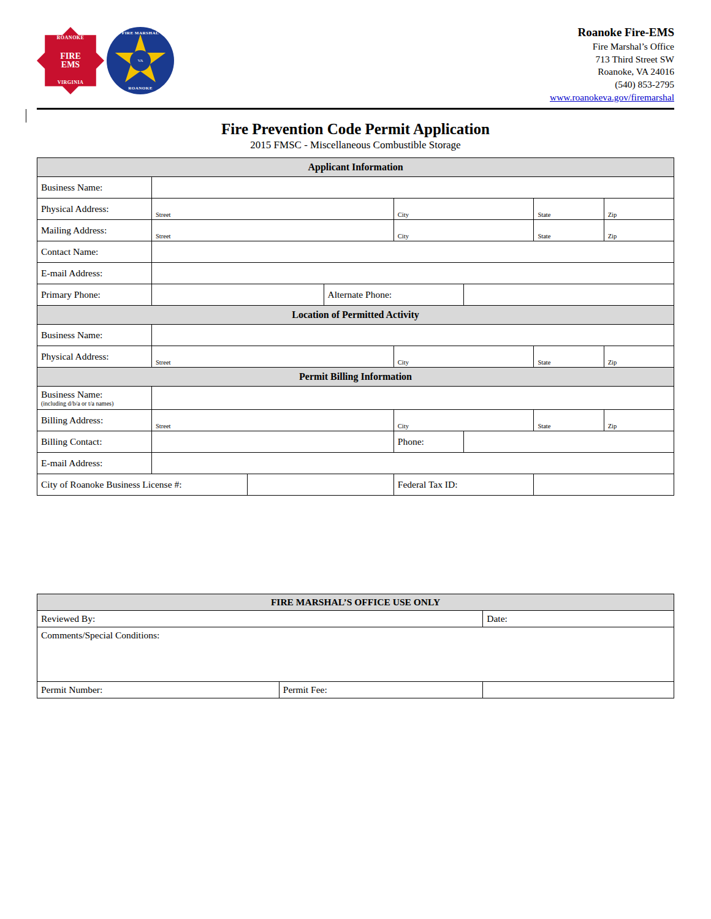ROANOKE FIRE
EMS VIRGINIA
FIRE MARSHAL
VA
ROANOKE
Roanoke Fire-EMS
Fire Marshal’s Office
713 Third Street SW
Roanoke, VA 24016
(540) 853-2795
www.roanokeva.gov/firemarshal
Fire Prevention Code Permit Application
2015 FMSC - Miscellaneous Combustible Storage
| Applicant Information |
| --- |
| Business Name: | |
| Physical Address: | Street | City | State | Zip |
| Mailing Address: | Street | City | State | Zip |
| Contact Name: | |
| E-mail Address: | |
| Primary Phone: | | Alternate Phone: | |
| Location of Permitted Activity |
| Business Name: | |
| Physical Address: | Street | City | State | Zip |
| Permit Billing Information |
| Business Name: (including d/b/a or t/a names) | |
| Billing Address: | Street | City | State | Zip |
| Billing Contact: | | Phone: | |
| E-mail Address: | |
| City of Roanoke Business License #: | | Federal Tax ID: | |
| FIRE MARSHAL’S OFFICE USE ONLY |
| --- |
| Reviewed By: | Date: |
| Comments/Special Conditions: |
| Permit Number: | Permit Fee: | |